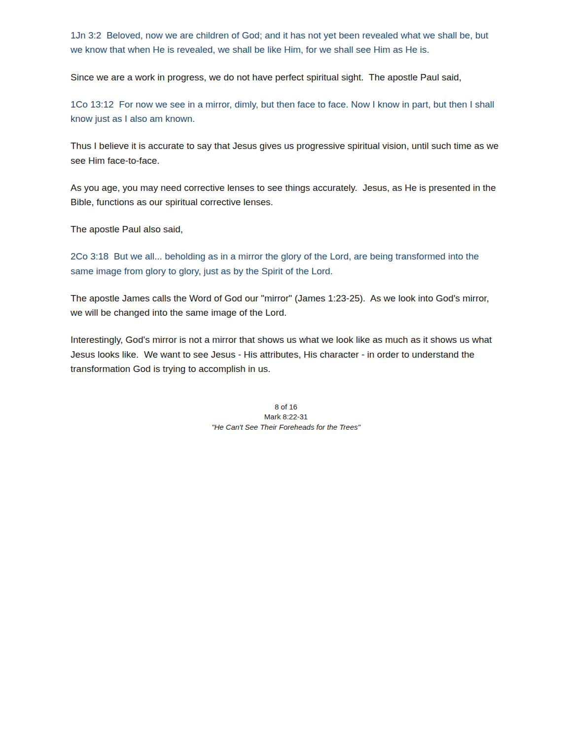1Jn 3:2 Beloved, now we are children of God; and it has not yet been revealed what we shall be, but we know that when He is revealed, we shall be like Him, for we shall see Him as He is.
Since we are a work in progress, we do not have perfect spiritual sight. The apostle Paul said,
1Co 13:12 For now we see in a mirror, dimly, but then face to face. Now I know in part, but then I shall know just as I also am known.
Thus I believe it is accurate to say that Jesus gives us progressive spiritual vision, until such time as we see Him face-to-face.
As you age, you may need corrective lenses to see things accurately. Jesus, as He is presented in the Bible, functions as our spiritual corrective lenses.
The apostle Paul also said,
2Co 3:18 But we all... beholding as in a mirror the glory of the Lord, are being transformed into the same image from glory to glory, just as by the Spirit of the Lord.
The apostle James calls the Word of God our "mirror" (James 1:23-25). As we look into God's mirror, we will be changed into the same image of the Lord.
Interestingly, God's mirror is not a mirror that shows us what we look like as much as it shows us what Jesus looks like. We want to see Jesus - His attributes, His character - in order to understand the transformation God is trying to accomplish in us.
8 of 16
Mark 8:22-31
"He Can't See Their Foreheads for the Trees"